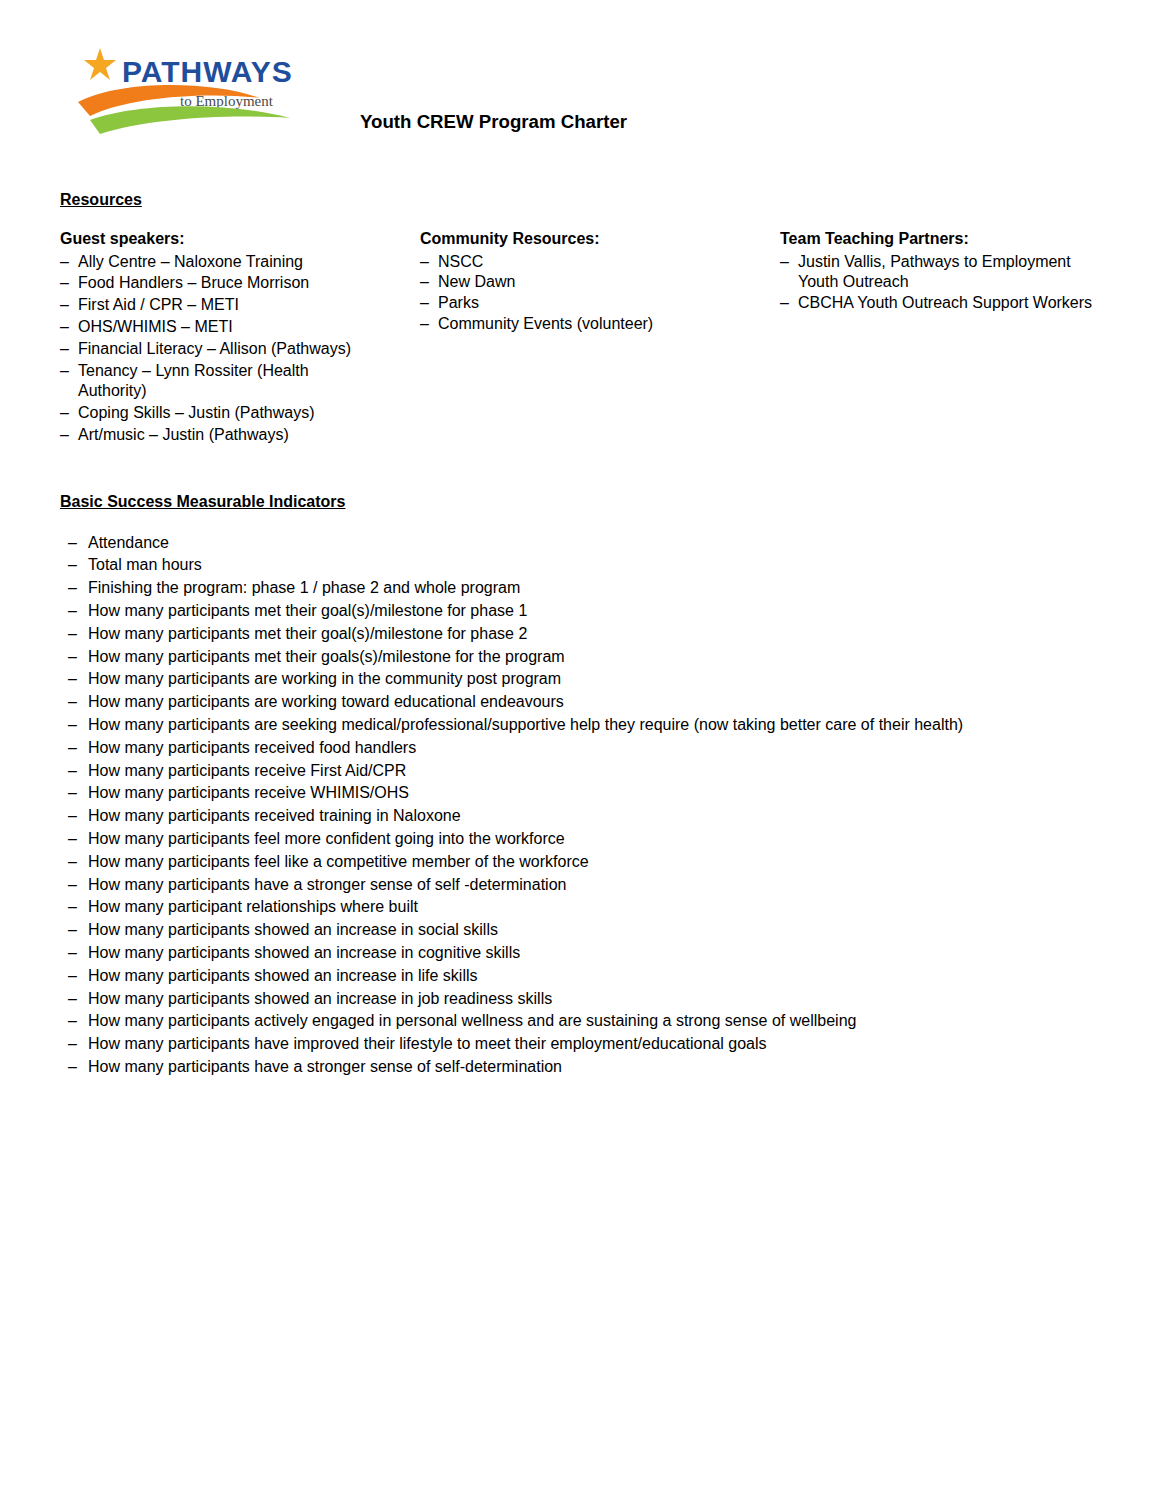PATHWAYS to Employment
Youth CREW Program Charter
Resources
Guest speakers:
Ally Centre – Naloxone Training
Food Handlers – Bruce Morrison
First Aid / CPR – METI
OHS/WHIMIS – METI
Financial Literacy – Allison (Pathways)
Tenancy – Lynn Rossiter (Health Authority)
Coping Skills – Justin (Pathways)
Art/music – Justin (Pathways)
Community Resources:
NSCC
New Dawn
Parks
Community Events (volunteer)
Team Teaching Partners:
Justin Vallis, Pathways to Employment Youth Outreach
CBCHA Youth Outreach Support Workers
Basic Success Measurable Indicators
Attendance
Total man hours
Finishing the program: phase 1 / phase 2 and whole program
How many participants met their goal(s)/milestone for phase 1
How many participants met their goal(s)/milestone for phase 2
How many participants met their goals(s)/milestone for the program
How many participants are working in the community post program
How many participants are working toward educational endeavours
How many participants are seeking medical/professional/supportive help they require (now taking better care of their health)
How many participants received food handlers
How many participants receive First Aid/CPR
How many participants receive WHIMIS/OHS
How many participants received training in Naloxone
How many participants feel more confident going into the workforce
How many participants feel like a competitive member of the workforce
How many participants have a stronger sense of self -determination
How many participant relationships where built
How many participants showed an increase in social skills
How many participants showed an increase in cognitive skills
How many participants showed an increase in life skills
How many participants showed an increase in job readiness skills
How many participants actively engaged in personal wellness and are sustaining a strong sense of wellbeing
How many participants have improved their lifestyle to meet their employment/educational goals
How many participants have a stronger sense of self-determination